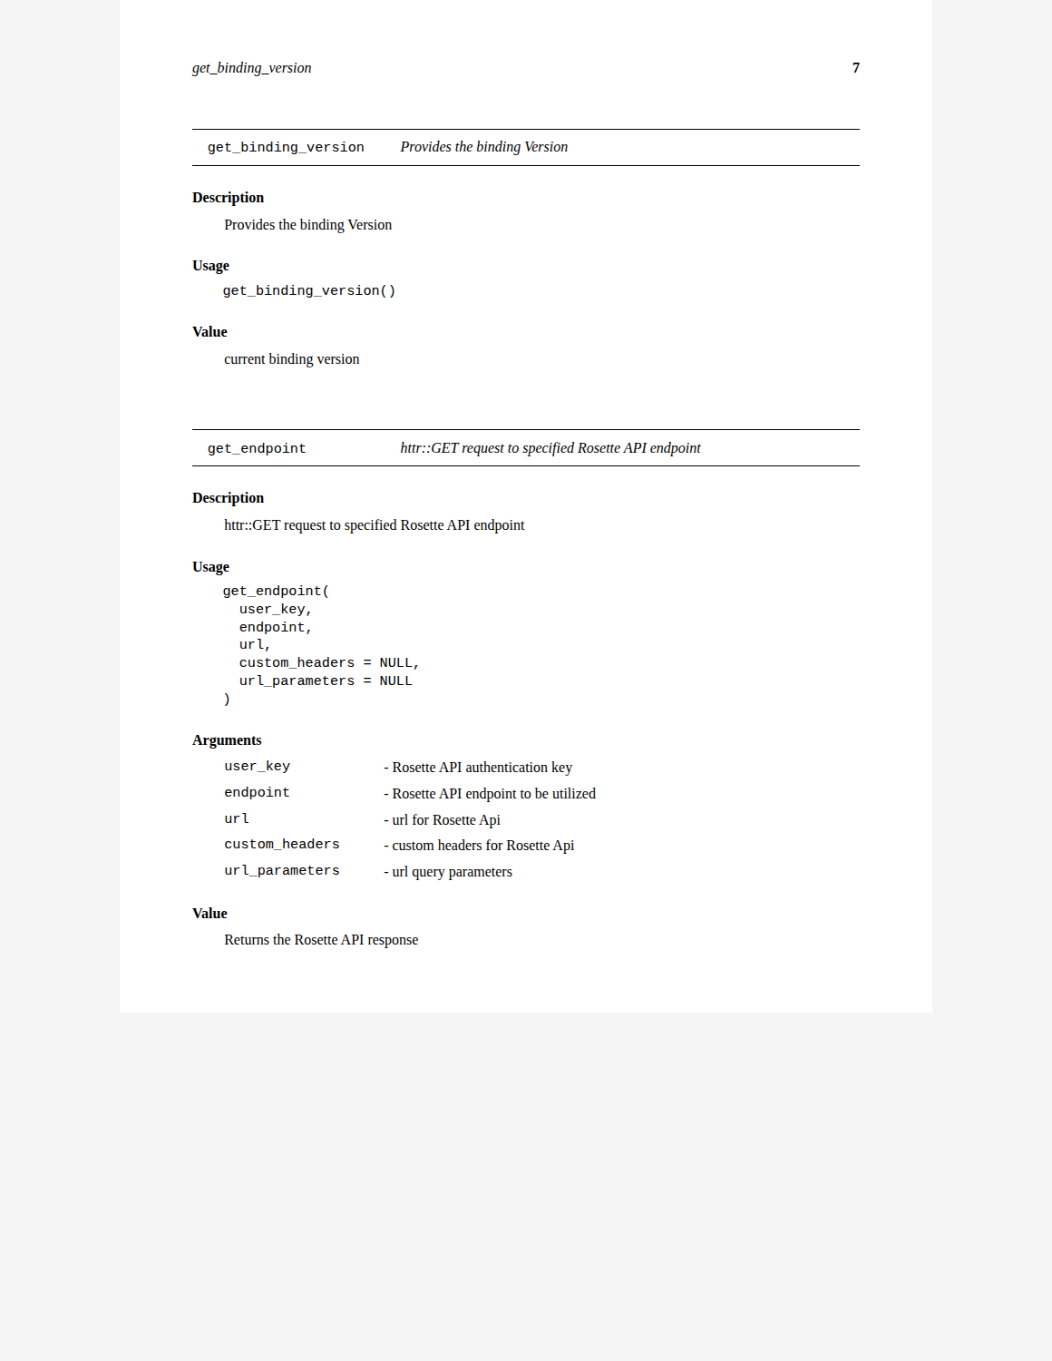get_binding_version 7
get_binding_version Provides the binding Version
Description
Provides the binding Version
Usage
get_binding_version()
Value
current binding version
get_endpoint httr::GET request to specified Rosette API endpoint
Description
httr::GET request to specified Rosette API endpoint
Usage
get_endpoint(
  user_key,
  endpoint,
  url,
  custom_headers = NULL,
  url_parameters = NULL
)
Arguments
user_key
- Rosette API authentication key
endpoint
- Rosette API endpoint to be utilized
url
- url for Rosette Api
custom_headers
- custom headers for Rosette Api
url_parameters
- url query parameters
Value
Returns the Rosette API response